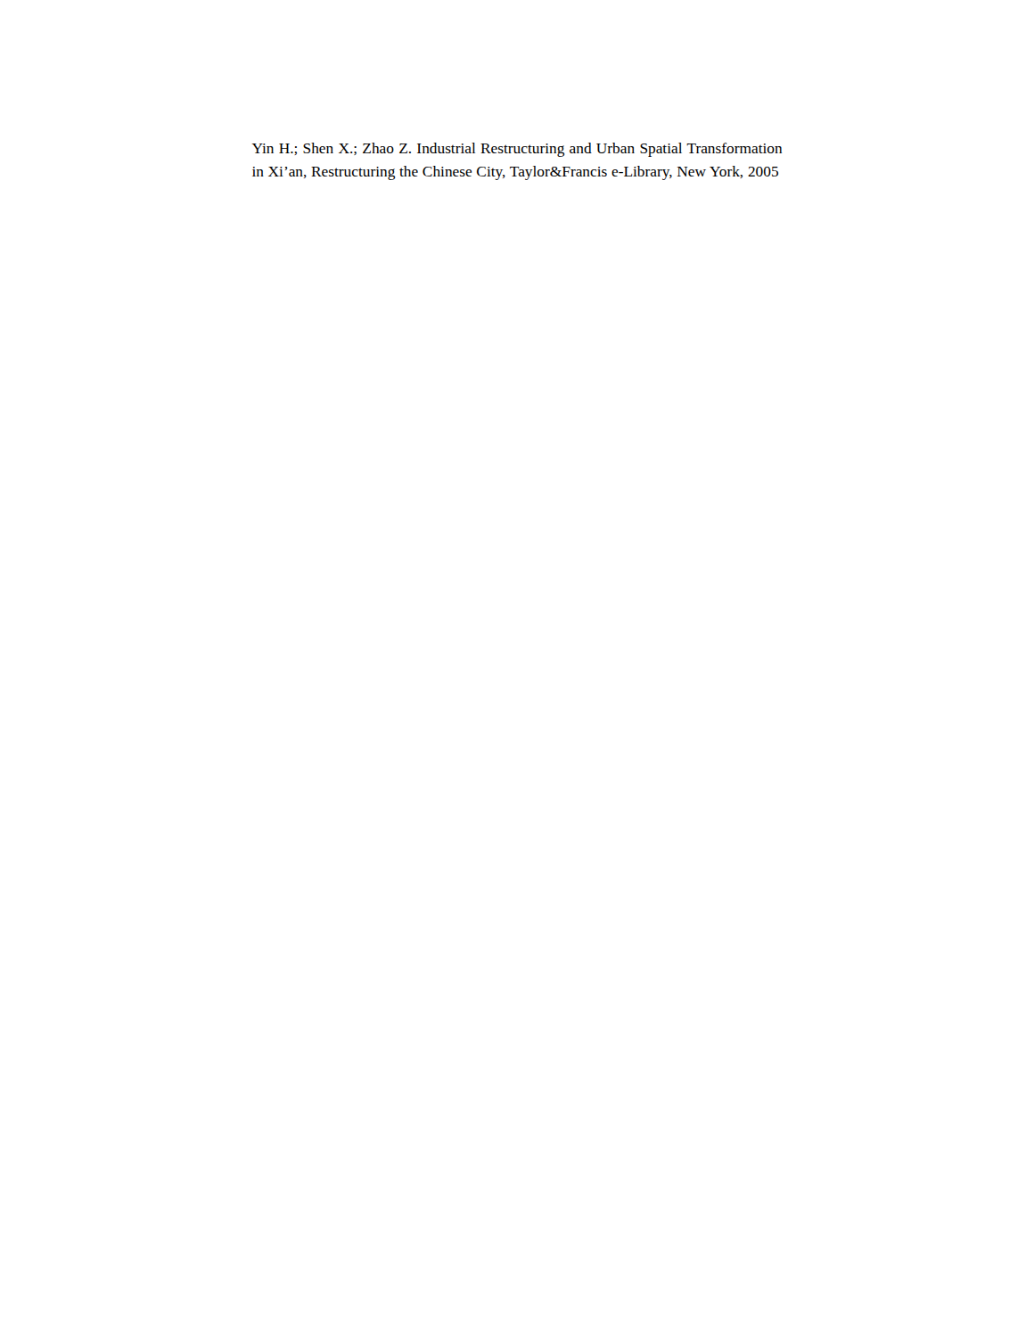Yin H.; Shen X.; Zhao Z. Industrial Restructuring and Urban Spatial Transformation in Xi’an, Restructuring the Chinese City, Taylor&Francis e-Library, New York, 2005